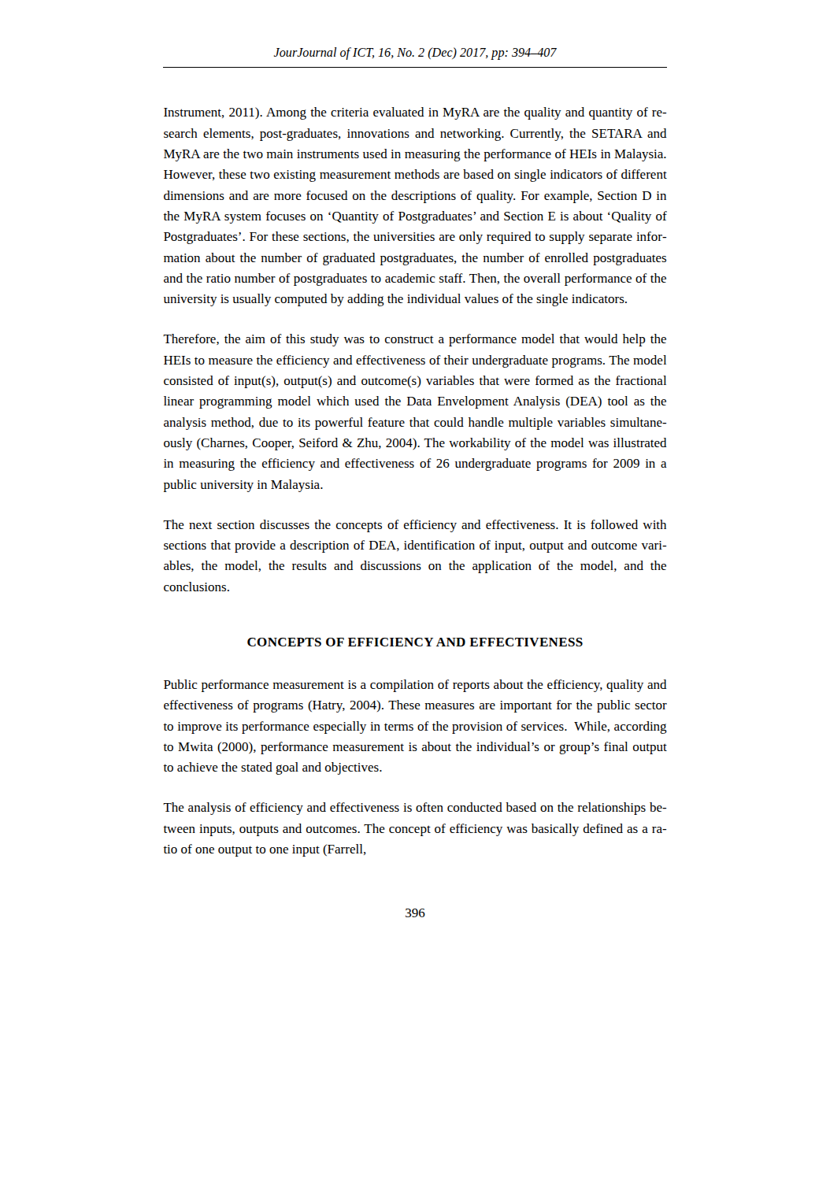JourJournal of ICT, 16, No. 2 (Dec) 2017, pp: 394–407
Instrument, 2011). Among the criteria evaluated in MyRA are the quality and quantity of research elements, post-graduates, innovations and networking. Currently, the SETARA and MyRA are the two main instruments used in measuring the performance of HEIs in Malaysia. However, these two existing measurement methods are based on single indicators of different dimensions and are more focused on the descriptions of quality. For example, Section D in the MyRA system focuses on ‘Quantity of Postgraduates’ and Section E is about ‘Quality of Postgraduates’. For these sections, the universities are only required to supply separate information about the number of graduated postgraduates, the number of enrolled postgraduates and the ratio number of postgraduates to academic staff. Then, the overall performance of the university is usually computed by adding the individual values of the single indicators.
Therefore, the aim of this study was to construct a performance model that would help the HEIs to measure the efficiency and effectiveness of their undergraduate programs. The model consisted of input(s), output(s) and outcome(s) variables that were formed as the fractional linear programming model which used the Data Envelopment Analysis (DEA) tool as the analysis method, due to its powerful feature that could handle multiple variables simultaneously (Charnes, Cooper, Seiford & Zhu, 2004). The workability of the model was illustrated in measuring the efficiency and effectiveness of 26 undergraduate programs for 2009 in a public university in Malaysia.
The next section discusses the concepts of efficiency and effectiveness. It is followed with sections that provide a description of DEA, identification of input, output and outcome variables, the model, the results and discussions on the application of the model, and the conclusions.
Concepts of Efficiency and Effectiveness
Public performance measurement is a compilation of reports about the efficiency, quality and effectiveness of programs (Hatry, 2004). These measures are important for the public sector to improve its performance especially in terms of the provision of services. While, according to Mwita (2000), performance measurement is about the individual’s or group’s final output to achieve the stated goal and objectives.
The analysis of efficiency and effectiveness is often conducted based on the relationships between inputs, outputs and outcomes. The concept of efficiency was basically defined as a ratio of one output to one input (Farrell,
396